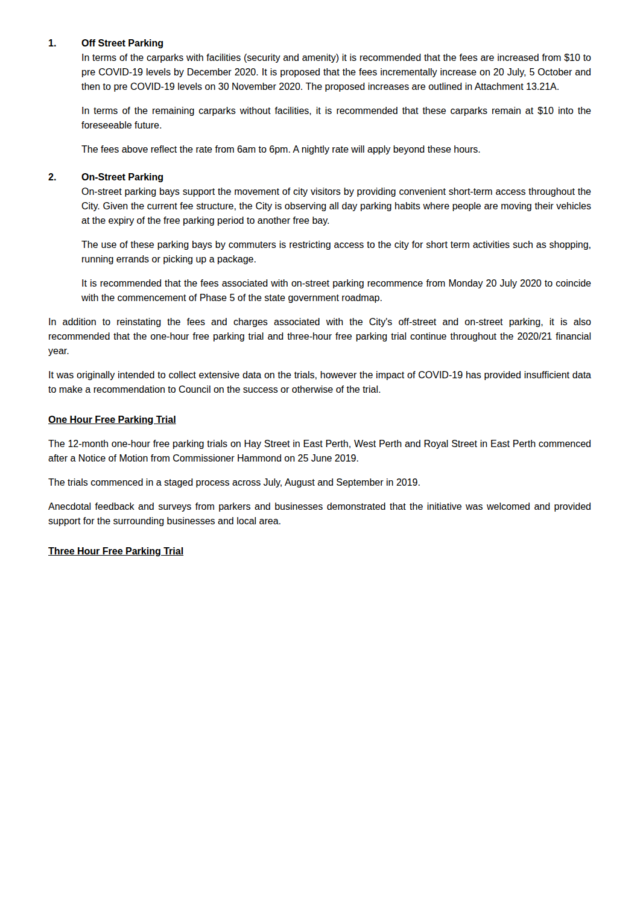1.
Off Street Parking
In terms of the carparks with facilities (security and amenity) it is recommended that the fees are increased from $10 to pre COVID-19 levels by December 2020. It is proposed that the fees incrementally increase on 20 July, 5 October and then to pre COVID-19 levels on 30 November 2020. The proposed increases are outlined in Attachment 13.21A.
In terms of the remaining carparks without facilities, it is recommended that these carparks remain at $10 into the foreseeable future.
The fees above reflect the rate from 6am to 6pm. A nightly rate will apply beyond these hours.
2.
On-Street Parking
On-street parking bays support the movement of city visitors by providing convenient short-term access throughout the City. Given the current fee structure, the City is observing all day parking habits where people are moving their vehicles at the expiry of the free parking period to another free bay.
The use of these parking bays by commuters is restricting access to the city for short term activities such as shopping, running errands or picking up a package.
It is recommended that the fees associated with on-street parking recommence from Monday 20 July 2020 to coincide with the commencement of Phase 5 of the state government roadmap.
In addition to reinstating the fees and charges associated with the City's off-street and on-street parking, it is also recommended that the one-hour free parking trial and three-hour free parking trial continue throughout the 2020/21 financial year.
It was originally intended to collect extensive data on the trials, however the impact of COVID-19 has provided insufficient data to make a recommendation to Council on the success or otherwise of the trial.
One Hour Free Parking Trial
The 12-month one-hour free parking trials on Hay Street in East Perth, West Perth and Royal Street in East Perth commenced after a Notice of Motion from Commissioner Hammond on 25 June 2019.
The trials commenced in a staged process across July, August and September in 2019.
Anecdotal feedback and surveys from parkers and businesses demonstrated that the initiative was welcomed and provided support for the surrounding businesses and local area.
Three Hour Free Parking Trial